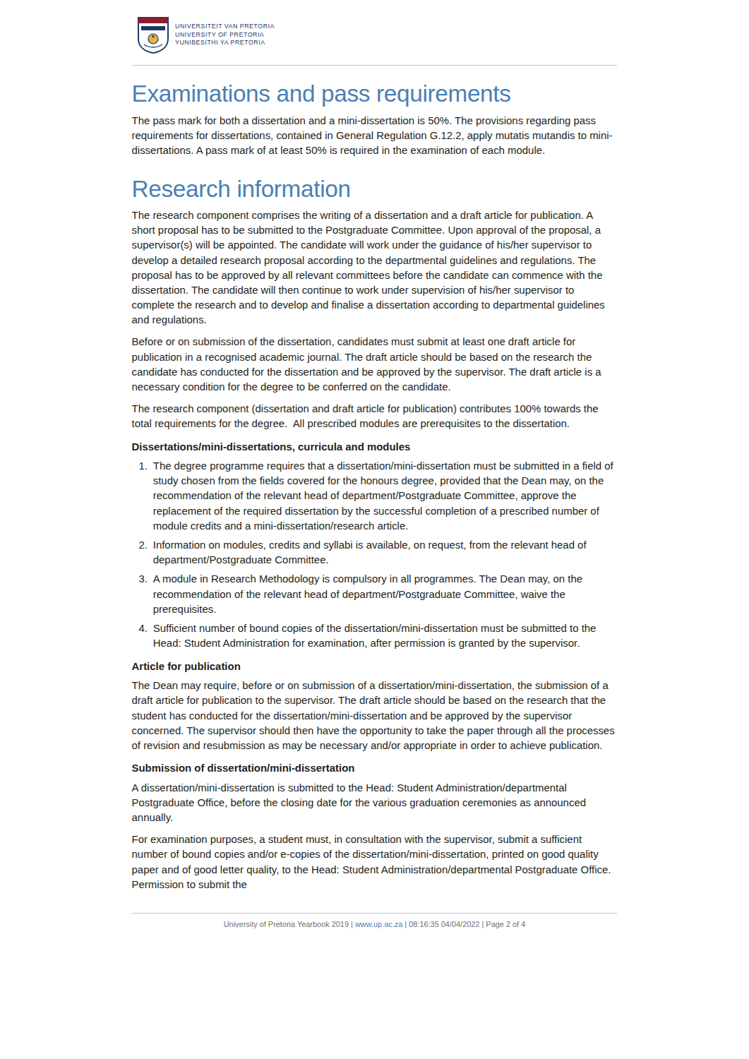Universiteit van Pretoria
University of Pretoria
Yunibesithi ya Pretoria
Examinations and pass requirements
The pass mark for both a dissertation and a mini-dissertation is 50%. The provisions regarding pass requirements for dissertations, contained in General Regulation G.12.2, apply mutatis mutandis to mini-dissertations. A pass mark of at least 50% is required in the examination of each module.
Research information
The research component comprises the writing of a dissertation and a draft article for publication. A short proposal has to be submitted to the Postgraduate Committee. Upon approval of the proposal, a supervisor(s) will be appointed. The candidate will work under the guidance of his/her supervisor to develop a detailed research proposal according to the departmental guidelines and regulations. The proposal has to be approved by all relevant committees before the candidate can commence with the dissertation. The candidate will then continue to work under supervision of his/her supervisor to complete the research and to develop and finalise a dissertation according to departmental guidelines and regulations.
Before or on submission of the dissertation, candidates must submit at least one draft article for publication in a recognised academic journal. The draft article should be based on the research the candidate has conducted for the dissertation and be approved by the supervisor. The draft article is a necessary condition for the degree to be conferred on the candidate.
The research component (dissertation and draft article for publication) contributes 100% towards the total requirements for the degree. All prescribed modules are prerequisites to the dissertation.
Dissertations/mini-dissertations, curricula and modules
The degree programme requires that a dissertation/mini-dissertation must be submitted in a field of study chosen from the fields covered for the honours degree, provided that the Dean may, on the recommendation of the relevant head of department/Postgraduate Committee, approve the replacement of the required dissertation by the successful completion of a prescribed number of module credits and a mini-dissertation/research article.
Information on modules, credits and syllabi is available, on request, from the relevant head of department/Postgraduate Committee.
A module in Research Methodology is compulsory in all programmes. The Dean may, on the recommendation of the relevant head of department/Postgraduate Committee, waive the prerequisites.
Sufficient number of bound copies of the dissertation/mini-dissertation must be submitted to the Head: Student Administration for examination, after permission is granted by the supervisor.
Article for publication
The Dean may require, before or on submission of a dissertation/mini-dissertation, the submission of a draft article for publication to the supervisor. The draft article should be based on the research that the student has conducted for the dissertation/mini-dissertation and be approved by the supervisor concerned. The supervisor should then have the opportunity to take the paper through all the processes of revision and resubmission as may be necessary and/or appropriate in order to achieve publication.
Submission of dissertation/mini-dissertation
A dissertation/mini-dissertation is submitted to the Head: Student Administration/departmental Postgraduate Office, before the closing date for the various graduation ceremonies as announced annually.
For examination purposes, a student must, in consultation with the supervisor, submit a sufficient number of bound copies and/or e-copies of the dissertation/mini-dissertation, printed on good quality paper and of good letter quality, to the Head: Student Administration/departmental Postgraduate Office. Permission to submit the
University of Pretoria Yearbook 2019 | www.up.ac.za | 08:16:35 04/04/2022 | Page 2 of 4